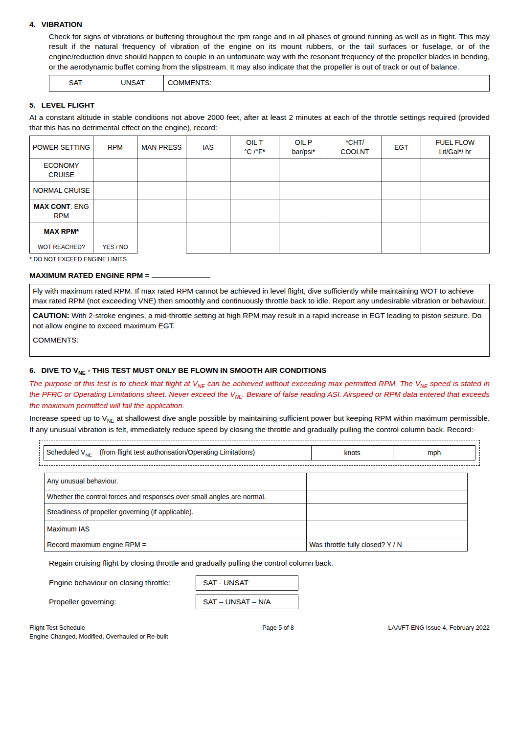4. VIBRATION
Check for signs of vibrations or buffeting throughout the rpm range and in all phases of ground running as well as in flight. This may result if the natural frequency of vibration of the engine on its mount rubbers, or the tail surfaces or fuselage, or of the engine/reduction drive should happen to couple in an unfortunate way with the resonant frequency of the propeller blades in bending, or the aerodynamic buffet coming from the slipstream. It may also indicate that the propeller is out of track or out of balance.
| SAT | UNSAT | COMMENTS: |
5. LEVEL FLIGHT
At a constant altitude in stable conditions not above 2000 feet, after at least 2 minutes at each of the throttle settings required (provided that this has no detrimental effect on the engine), record:-
| POWER SETTING | RPM | MAN PRESS | IAS | OIL T °C /°F* | OIL P bar/psi* | *CHT/ COOLNT | EGT | FUEL FLOW Lit/Gal*/ hr |
| ECONOMY CRUISE | | | | | | | | |
| NORMAL CRUISE | | | | | | | | |
| MAX CONT . ENG RPM | | | | | | | | |
| MAX RPM* | | | | | | | | |
| WOT REACHED? | YES / NO | | | | | | | |
* DO NOT EXCEED ENGINE LIMITS
MAXIMUM RATED ENGINE RPM =
Fly with maximum rated RPM. If max rated RPM cannot be achieved in level flight, dive sufficiently while maintaining WOT to achieve max rated RPM (not exceeding VNE) then smoothly and continuously throttle back to idle. Report any undesirable vibration or behaviour.
CAUTION: With 2-stroke engines, a mid-throttle setting at high RPM may result in a rapid increase in EGT leading to piston seizure. Do not allow engine to exceed maximum EGT.
COMMENTS:
6. DIVE TO VNE - THIS TEST MUST ONLY BE FLOWN IN SMOOTH AIR CONDITIONS
The purpose of this test is to check that flight at VNE can be achieved without exceeding max permitted RPM. The VNE speed is stated in the PFRC or Operating Limitations sheet. Never exceed the VNE. Beware of false reading ASI. Airspeed or RPM data entered that exceeds the maximum permitted will fail the application.
Increase speed up to VNE at shallowest dive angle possible by maintaining sufficient power but keeping RPM within maximum permissible. If any unusual vibration is felt, immediately reduce speed by closing the throttle and gradually pulling the control column back. Record:-
| Scheduled V NE (from flight test authorisation/Operating Limitations) | knots | mph |
| Any unusual behaviour. | |
| Whether the control forces and responses over small angles are normal. | |
| Steadiness of propeller governing (if applicable). | |
| Maximum IAS | |
| Record maximum engine RPM = | Was throttle fully closed? Y / N |
Regain cruising flight by closing throttle and gradually pulling the control column back.
Engine behaviour on closing throttle:
SAT - UNSAT
Propeller governing:
SAT – UNSAT – N/A
Flight Test Schedule
Engine Changed, Modified, Overhauled or Re-built
Page 5 of 8
LAA/FT-ENG Issue 4, February 2022